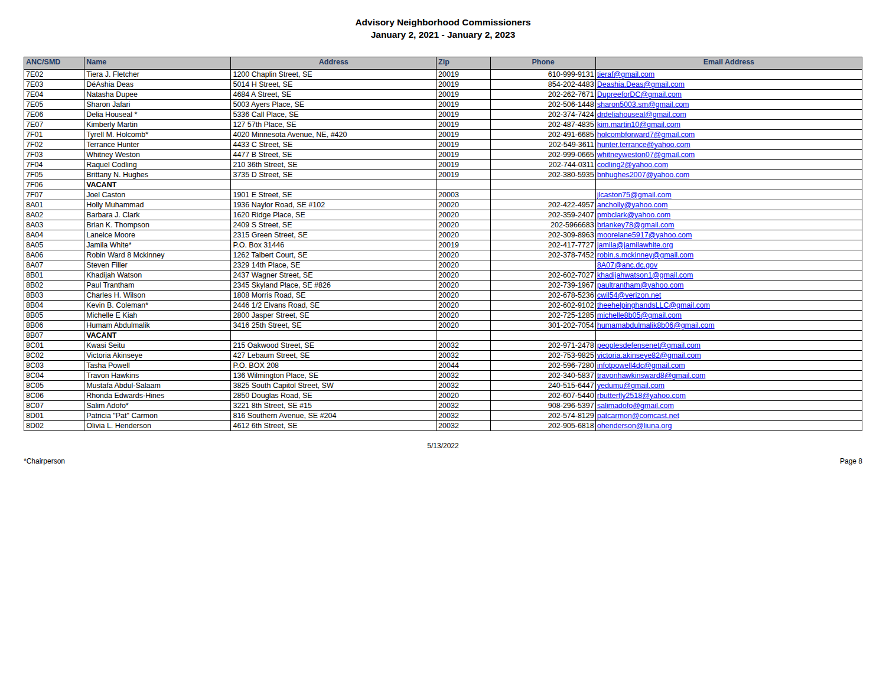Advisory Neighborhood Commissioners
January 2, 2021 - January 2, 2023
| ANC/SMD | Name | Address | Zip | Phone | Email Address |
| --- | --- | --- | --- | --- | --- |
| 7E02 | Tiera J. Fletcher | 1200 Chaplin Street, SE | 20019 | 610-999-9131 | tieraf@gmail.com |
| 7E03 | DéAshia Deas | 5014 H Street, SE | 20019 | 854-202-4483 | Deashia.Deas@gmail.com |
| 7E04 | Natasha Dupee | 4684 A Street, SE | 20019 | 202-262-7671 | DupreeforDC@gmail.com |
| 7E05 | Sharon Jafari | 5003 Ayers Place, SE | 20019 | 202-506-1448 | sharon5003.sm@gmail.com |
| 7E06 | Delia Houseal * | 5336 Call Place, SE | 20019 | 202-374-7424 | drdeliahouseal@gmail.com |
| 7E07 | Kimberly Martin | 127 57th Place, SE | 20019 | 202-487-4835 | kim.martin10@gmail.com |
| 7F01 | Tyrell M. Holcomb* | 4020 Minnesota Avenue, NE, #420 | 20019 | 202-491-6685 | holcombforward7@gmail.com |
| 7F02 | Terrance Hunter | 4433 C Street, SE | 20019 | 202-549-3611 | hunter.terrance@yahoo.com |
| 7F03 | Whitney Weston | 4477 B Street, SE | 20019 | 202-999-0665 | whitneyweston07@gmail.com |
| 7F04 | Raquel Codling | 210 36th Street, SE | 20019 | 202-744-0311 | codling2@yahoo.com |
| 7F05 | Brittany N. Hughes | 3735 D Street, SE | 20019 | 202-380-5935 | bnhughes2007@yahoo.com |
| 7F06 | VACANT | | | | |
| 7F07 | Joel Caston | 1901 E Street, SE | 20003 | | jlcaston75@gmail.com |
| 8A01 | Holly Muhammad | 1936 Naylor Road, SE #102 | 20020 | 202-422-4957 | ancholly@yahoo.com |
| 8A02 | Barbara J. Clark | 1620 Ridge Place, SE | 20020 | 202-359-2407 | pmbclark@yahoo.com |
| 8A03 | Brian K. Thompson | 2409 S Street, SE | 20020 | 202-5966683 | briankey78@gmail.com |
| 8A04 | Laneice Moore | 2315 Green Street, SE | 20020 | 202-309-8963 | moorelane5917@yahoo.com |
| 8A05 | Jamila White* | P.O. Box 31446 | 20019 | 202-417-7727 | jamila@jamilawhite.org |
| 8A06 | Robin Ward 8 Mckinney | 1262 Talbert Court, SE | 20020 | 202-378-7452 | robin.s.mckinney@gmail.com |
| 8A07 | Steven Filler | 2329 14th Place, SE | 20020 | | 8A07@anc.dc.gov |
| 8B01 | Khadijah Watson | 2437 Wagner Street, SE | 20020 | 202-602-7027 | khadijahwatson1@gmail.com |
| 8B02 | Paul Trantham | 2345 Skyland Place, SE #826 | 20020 | 202-739-1967 | paultrantham@yahoo.com |
| 8B03 | Charles H. Wilson | 1808 Morris Road, SE | 20020 | 202-678-5236 | cwil54@verizon.net |
| 8B04 | Kevin B. Coleman* | 2446 1/2 Elvans Road, SE | 20020 | 202-602-9102 | theehelpinghandsLLC@gmail.com |
| 8B05 | Michelle E Kiah | 2800 Jasper Street, SE | 20020 | 202-725-1285 | michelle8b05@gmail.com |
| 8B06 | Humam Abdulmalik | 3416 25th Street, SE | 20020 | 301-202-7054 | humamabdulmalik8b06@gmail.com |
| 8B07 | VACANT | | | | |
| 8C01 | Kwasi Seitu | 215 Oakwood Street, SE | 20032 | 202-971-2478 | peoplesdefensenet@gmail.com |
| 8C02 | Victoria Akinseye | 427 Lebaum Street, SE | 20032 | 202-753-9825 | victoria.akinseye82@gmail.com |
| 8C03 | Tasha Powell | P.O. BOX 208 | 20044 | 202-596-7280 | infotpowell4dc@gmail.com |
| 8C04 | Travon Hawkins | 136 Wilmington Place, SE | 20032 | 202-340-5837 | travonhawkinsward8@gmail.com |
| 8C05 | Mustafa Abdul-Salaam | 3825 South Capitol Street, SW | 20032 | 240-515-6447 | yedumu@gmail.com |
| 8C06 | Rhonda Edwards-Hines | 2850 Douglas Road, SE | 20020 | 202-607-5440 | rbutterfly2518@yahoo.com |
| 8C07 | Salim Adofo* | 3221 8th Street, SE #15 | 20032 | 908-296-5397 | salimadofo@gmail.com |
| 8D01 | Patricia "Pat" Carmon | 816 Southern Avenue, SE #204 | 20032 | 202-574-8129 | patcarmon@comcast.net |
| 8D02 | Olivia L. Henderson | 4612 6th Street, SE | 20032 | 202-905-6818 | ohenderson@liuna.org |
5/13/2022
*Chairperson
Page 8